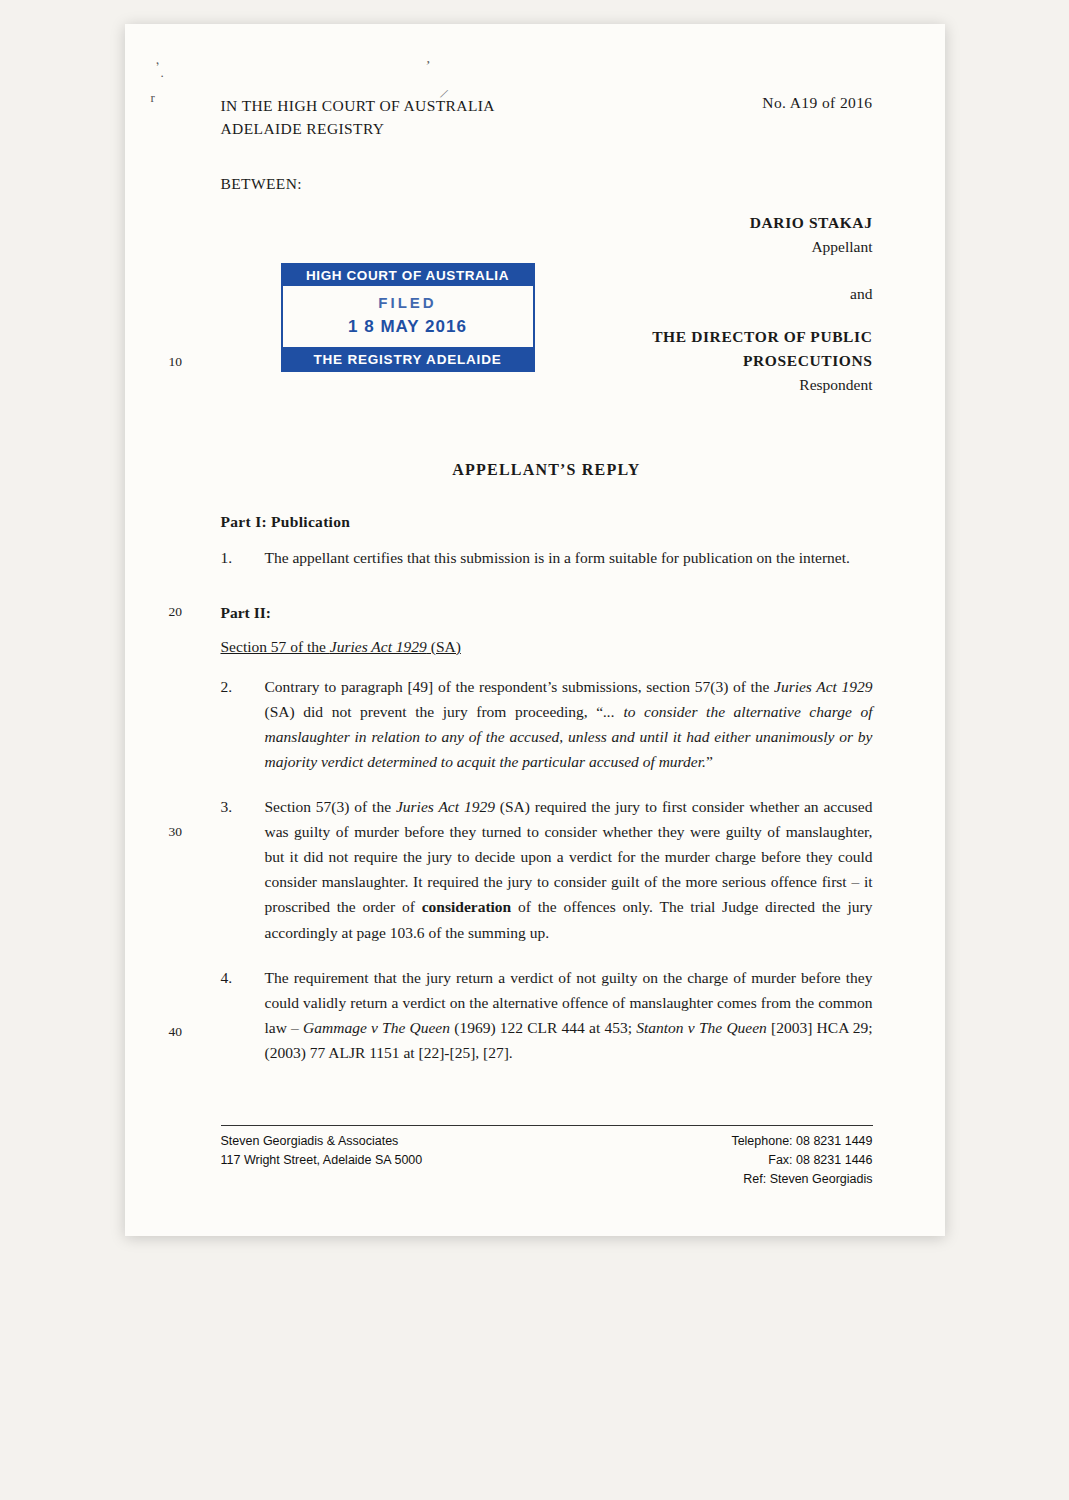, . r
’
⁄
10 20 30 40
IN THE HIGH COURT OF AUSTRALIA
ADELAIDE REGISTRY
No. A19 of 2016
BETWEEN:
HIGH COURT OF AUSTRALIA
FILED
1 8 MAY 2016
THE REGISTRY ADELAIDE
DARIO STAKAJ
Appellant
and
THE DIRECTOR OF PUBLIC
PROSECUTIONS
Respondent
APPELLANT’S REPLY
Part I: Publication
1. The appellant certifies that this submission is in a form suitable for publication on the internet.
Part II:
Section 57 of the Juries Act 1929 (SA)
2. Contrary to paragraph [49] of the respondent’s submissions, section 57(3) of the Juries Act 1929 (SA) did not prevent the jury from proceeding, “... to consider the alternative charge of manslaughter in relation to any of the accused, unless and until it had either unanimously or by majority verdict determined to acquit the particular accused of murder.”
3. Section 57(3) of the Juries Act 1929 (SA) required the jury to first consider whether an accused was guilty of murder before they turned to consider whether they were guilty of manslaughter, but it did not require the jury to decide upon a verdict for the murder charge before they could consider manslaughter. It required the jury to consider guilt of the more serious offence first – it proscribed the order of consideration of the offences only. The trial Judge directed the jury accordingly at page 103.6 of the summing up.
4. The requirement that the jury return a verdict of not guilty on the charge of murder before they could validly return a verdict on the alternative offence of manslaughter comes from the common law – Gammage v The Queen (1969) 122 CLR 444 at 453; Stanton v The Queen [2003] HCA 29; (2003) 77 ALJR 1151 at [22]-[25], [27].
Steven Georgiadis & Associates
117 Wright Street, Adelaide SA 5000
Telephone: 08 8231 1449
Fax: 08 8231 1446
Ref: Steven Georgiadis